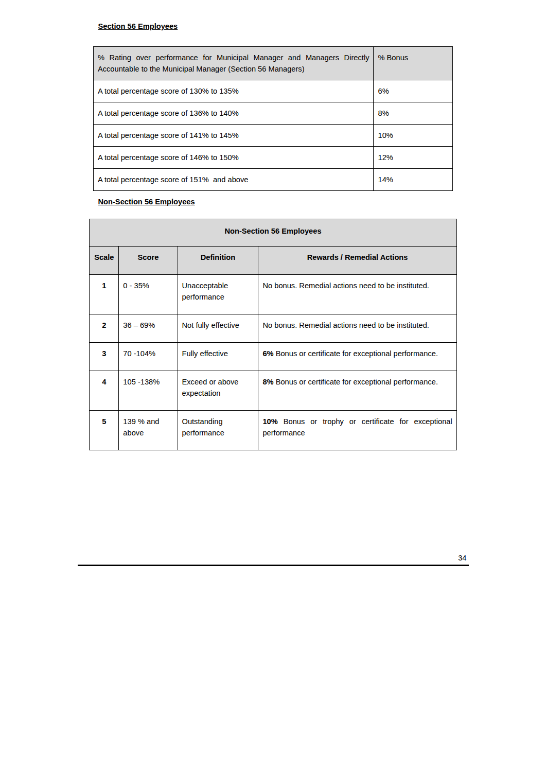Section 56 Employees
| % Rating over performance for Municipal Manager and Managers Directly Accountable to the Municipal Manager (Section 56 Managers) | % Bonus |
| --- | --- |
| A total percentage score of 130% to 135% | 6% |
| A total percentage score of 136% to 140% | 8% |
| A total percentage score of 141% to 145% | 10% |
| A total percentage score of 146% to 150% | 12% |
| A total percentage score of 151% and above | 14% |
Non-Section 56 Employees
Non-Section 56 Employees
| Scale | Score | Definition | Rewards / Remedial Actions |
| --- | --- | --- | --- |
| 1 | 0 - 35% | Unacceptable performance | No bonus. Remedial actions need to be instituted. |
| 2 | 36 – 69% | Not fully effective | No bonus. Remedial actions need to be instituted. |
| 3 | 70 -104% | Fully effective | 6% Bonus or certificate for exceptional performance. |
| 4 | 105 -138% | Exceed or above expectation | 8% Bonus or certificate for exceptional performance. |
| 5 | 139 % and above | Outstanding performance | 10% Bonus or trophy or certificate for exceptional performance |
34